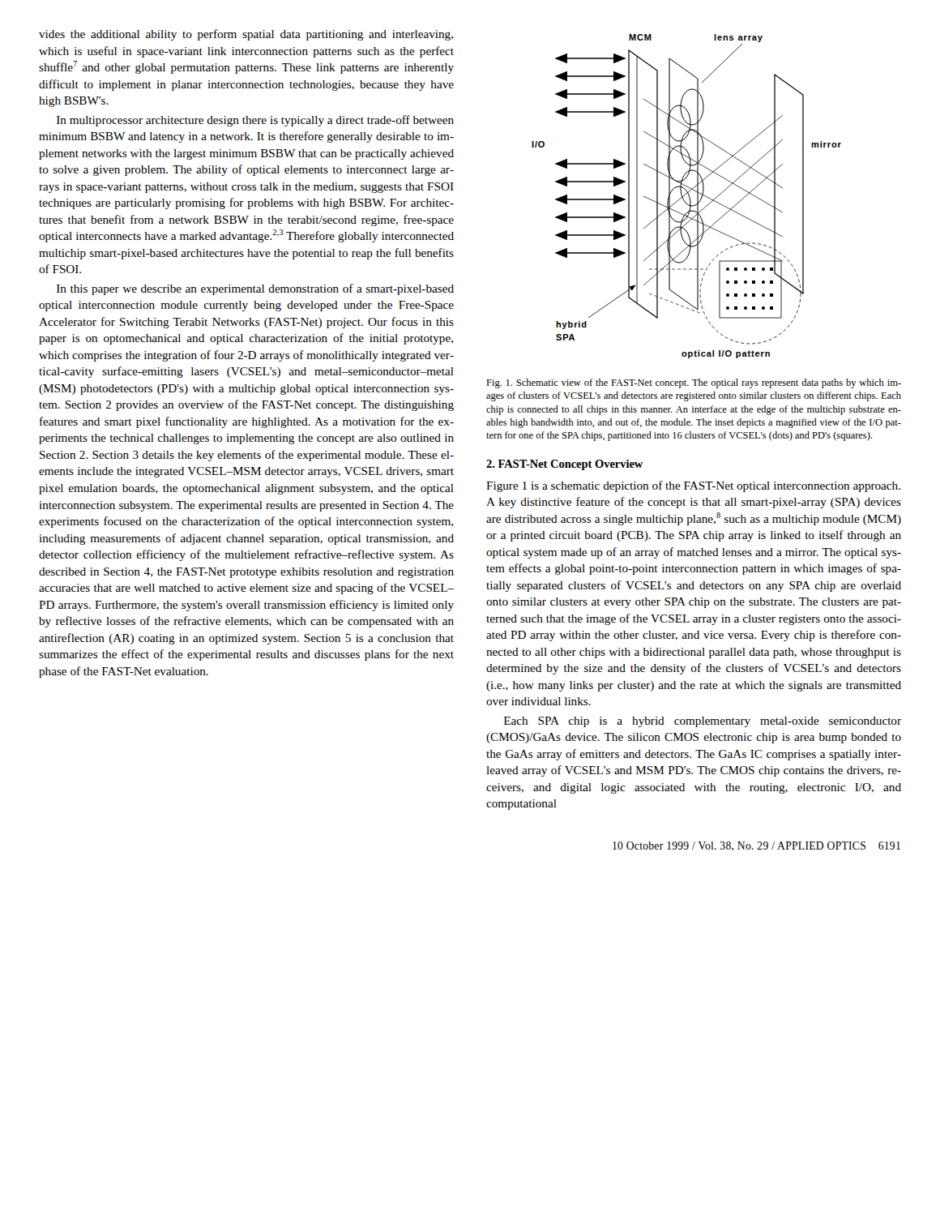vides the additional ability to perform spatial data partitioning and interleaving, which is useful in space-variant link interconnection patterns such as the perfect shuffle7 and other global permutation patterns. These link patterns are inherently difficult to implement in planar interconnection technologies, because they have high BSBW's.
In multiprocessor architecture design there is typically a direct trade-off between minimum BSBW and latency in a network. It is therefore generally desirable to implement networks with the largest minimum BSBW that can be practically achieved to solve a given problem. The ability of optical elements to interconnect large arrays in space-variant patterns, without cross talk in the medium, suggests that FSOI techniques are particularly promising for problems with high BSBW. For architectures that benefit from a network BSBW in the terabit/second regime, free-space optical interconnects have a marked advantage.2,3 Therefore globally interconnected multichip smart-pixel-based architectures have the potential to reap the full benefits of FSOI.
In this paper we describe an experimental demonstration of a smart-pixel-based optical interconnection module currently being developed under the Free-Space Accelerator for Switching Terabit Networks (FAST-Net) project. Our focus in this paper is on optomechanical and optical characterization of the initial prototype, which comprises the integration of four 2-D arrays of monolithically integrated vertical-cavity surface-emitting lasers (VCSEL's) and metal–semiconductor–metal (MSM) photodetectors (PD's) with a multichip global optical interconnection system. Section 2 provides an overview of the FAST-Net concept. The distinguishing features and smart pixel functionality are highlighted. As a motivation for the experiments the technical challenges to implementing the concept are also outlined in Section 2. Section 3 details the key elements of the experimental module. These elements include the integrated VCSEL–MSM detector arrays, VCSEL drivers, smart pixel emulation boards, the optomechanical alignment subsystem, and the optical interconnection subsystem. The experimental results are presented in Section 4. The experiments focused on the characterization of the optical interconnection system, including measurements of adjacent channel separation, optical transmission, and detector collection efficiency of the multielement refractive–reflective system. As described in Section 4, the FAST-Net prototype exhibits resolution and registration accuracies that are well matched to active element size and spacing of the VCSEL–PD arrays. Furthermore, the system's overall transmission efficiency is limited only by reflective losses of the refractive elements, which can be compensated with an antireflection (AR) coating in an optimized system. Section 5 is a conclusion that summarizes the effect of the experimental results and discusses plans for the next phase of the FAST-Net evaluation.
MCM lens array mirror I/O hybrid SPA optical I/O pattern
Fig. 1. Schematic view of the FAST-Net concept. The optical rays represent data paths by which images of clusters of VCSEL's and detectors are registered onto similar clusters on different chips. Each chip is connected to all chips in this manner. An interface at the edge of the multichip substrate enables high bandwidth into, and out of, the module. The inset depicts a magnified view of the I/O pattern for one of the SPA chips, partitioned into 16 clusters of VCSEL's (dots) and PD's (squares).
2. FAST-Net Concept Overview
Figure 1 is a schematic depiction of the FAST-Net optical interconnection approach. A key distinctive feature of the concept is that all smart-pixel-array (SPA) devices are distributed across a single multichip plane,8 such as a multichip module (MCM) or a printed circuit board (PCB). The SPA chip array is linked to itself through an optical system made up of an array of matched lenses and a mirror. The optical system effects a global point-to-point interconnection pattern in which images of spatially separated clusters of VCSEL's and detectors on any SPA chip are overlaid onto similar clusters at every other SPA chip on the substrate. The clusters are patterned such that the image of the VCSEL array in a cluster registers onto the associated PD array within the other cluster, and vice versa. Every chip is therefore connected to all other chips with a bidirectional parallel data path, whose throughput is determined by the size and the density of the clusters of VCSEL's and detectors (i.e., how many links per cluster) and the rate at which the signals are transmitted over individual links.
Each SPA chip is a hybrid complementary metal-oxide semiconductor (CMOS)/GaAs device. The silicon CMOS electronic chip is area bump bonded to the GaAs array of emitters and detectors. The GaAs IC comprises a spatially interleaved array of VCSEL's and MSM PD's. The CMOS chip contains the drivers, receivers, and digital logic associated with the routing, electronic I/O, and computational
10 October 1999 / Vol. 38, No. 29 / APPLIED OPTICS 6191